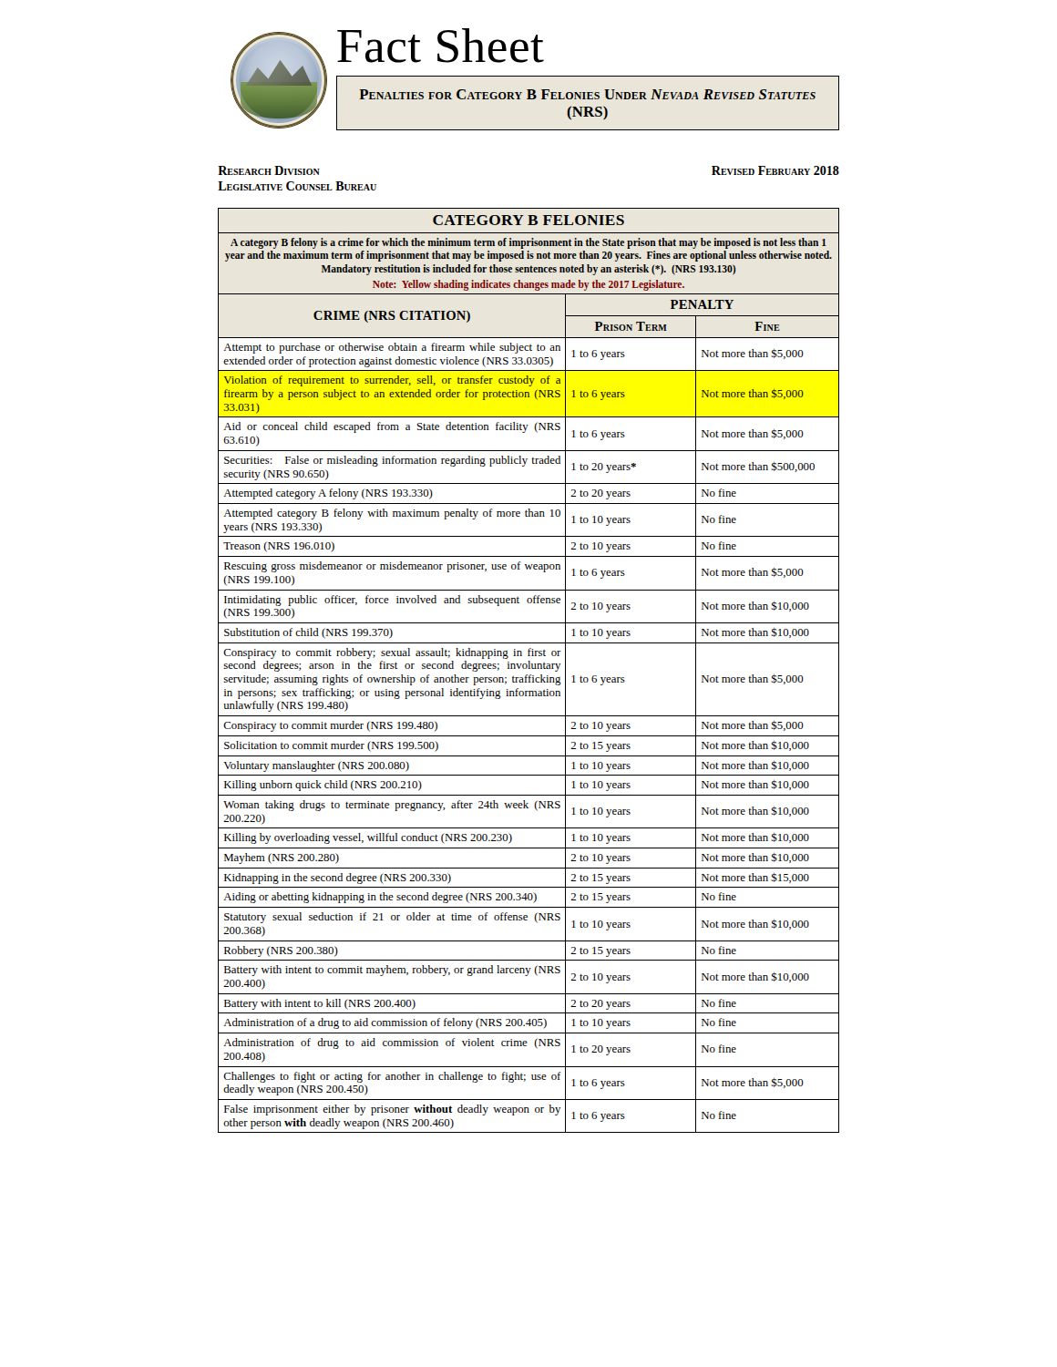Fact Sheet
Penalties for Category B Felonies Under Nevada Revised Statutes (NRS)
| Research Division | Revised February 2018 |
| Legislative Counsel Bureau | |
| CATEGORY B FELONIES |
| --- |
| A category B felony is a crime for which the minimum term of imprisonment in the State prison that may be imposed is not less than 1 year and the maximum term of imprisonment that may be imposed is not more than 20 years. Fines are optional unless otherwise noted. Mandatory restitution is included for those sentences noted by an asterisk (*). (NRS 193.130) Note: Yellow shading indicates changes made by the 2017 Legislature. |
| CRIME (NRS CITATION) | PENALTY |
| Prison Term | Fine |
| Attempt to purchase or otherwise obtain a firearm while subject to an extended order of protection against domestic violence (NRS 33.0305) | 1 to 6 years | Not more than $5,000 |
| Violation of requirement to surrender, sell, or transfer custody of a firearm by a person subject to an extended order for protection (NRS 33.031) | 1 to 6 years | Not more than $5,000 |
| Aid or conceal child escaped from a State detention facility (NRS 63.610) | 1 to 6 years | Not more than $5,000 |
| Securities: False or misleading information regarding publicly traded security (NRS 90.650) | 1 to 20 years * | Not more than $500,000 |
| Attempted category A felony (NRS 193.330) | 2 to 20 years | No fine |
| Attempted category B felony with maximum penalty of more than 10 years (NRS 193.330) | 1 to 10 years | No fine |
| Treason (NRS 196.010) | 2 to 10 years | No fine |
| Rescuing gross misdemeanor or misdemeanor prisoner, use of weapon (NRS 199.100) | 1 to 6 years | Not more than $5,000 |
| Intimidating public officer, force involved and subsequent offense (NRS 199.300) | 2 to 10 years | Not more than $10,000 |
| Substitution of child (NRS 199.370) | 1 to 10 years | Not more than $10,000 |
| Conspiracy to commit robbery; sexual assault; kidnapping in first or second degrees; arson in the first or second degrees; involuntary servitude; assuming rights of ownership of another person; trafficking in persons; sex trafficking; or using personal identifying information unlawfully (NRS 199.480) | 1 to 6 years | Not more than $5,000 |
| Conspiracy to commit murder (NRS 199.480) | 2 to 10 years | Not more than $5,000 |
| Solicitation to commit murder (NRS 199.500) | 2 to 15 years | Not more than $10,000 |
| Voluntary manslaughter (NRS 200.080) | 1 to 10 years | Not more than $10,000 |
| Killing unborn quick child (NRS 200.210) | 1 to 10 years | Not more than $10,000 |
| Woman taking drugs to terminate pregnancy, after 24th week (NRS 200.220) | 1 to 10 years | Not more than $10,000 |
| Killing by overloading vessel, willful conduct (NRS 200.230) | 1 to 10 years | Not more than $10,000 |
| Mayhem (NRS 200.280) | 2 to 10 years | Not more than $10,000 |
| Kidnapping in the second degree (NRS 200.330) | 2 to 15 years | Not more than $15,000 |
| Aiding or abetting kidnapping in the second degree (NRS 200.340) | 2 to 15 years | No fine |
| Statutory sexual seduction if 21 or older at time of offense (NRS 200.368) | 1 to 10 years | Not more than $10,000 |
| Robbery (NRS 200.380) | 2 to 15 years | No fine |
| Battery with intent to commit mayhem, robbery, or grand larceny (NRS 200.400) | 2 to 10 years | Not more than $10,000 |
| Battery with intent to kill (NRS 200.400) | 2 to 20 years | No fine |
| Administration of a drug to aid commission of felony (NRS 200.405) | 1 to 10 years | No fine |
| Administration of drug to aid commission of violent crime (NRS 200.408) | 1 to 20 years | No fine |
| Challenges to fight or acting for another in challenge to fight; use of deadly weapon (NRS 200.450) | 1 to 6 years | Not more than $5,000 |
| False imprisonment either by prisoner without deadly weapon or by other person with deadly weapon (NRS 200.460) | 1 to 6 years | No fine |